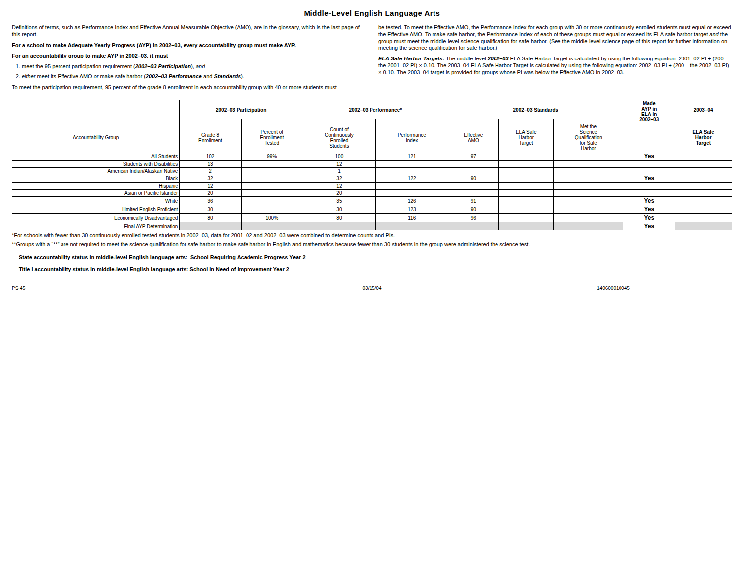Middle-Level English Language Arts
Definitions of terms, such as Performance Index and Effective Annual Measurable Objective (AMO), are in the glossary, which is the last page of this report.
For a school to make Adequate Yearly Progress (AYP) in 2002–03, every accountability group must make AYP.
For an accountability group to make AYP in 2002–03, it must
meet the 95 percent participation requirement (2002–03 Participation), and
either meet its Effective AMO or make safe harbor (2002–03 Performance and Standards).
To meet the participation requirement, 95 percent of the grade 8 enrollment in each accountability group with 40 or more students must
be tested. To meet the Effective AMO, the Performance Index for each group with 30 or more continuously enrolled students must equal or exceed the Effective AMO. To make safe harbor, the Performance Index of each of these groups must equal or exceed its ELA safe harbor target and the group must meet the middle-level science qualification for safe harbor. (See the middle-level science page of this report for further information on meeting the science qualification for safe harbor.)
ELA Safe Harbor Targets: The middle-level 2002–03 ELA Safe Harbor Target is calculated by using the following equation: 2001–02 PI + (200 – the 2001–02 PI) × 0.10. The 2003–04 ELA Safe Harbor Target is calculated by using the following equation: 2002–03 PI + (200 – the 2002–03 PI) × 0.10. The 2003–04 target is provided for groups whose PI was below the Effective AMO in 2002–03.
| | 2002–03 Participation | 2002–03 Performance* | 2002–03 Standards | Made AYP in ELA in 2002–03 | 2003–04 |
| --- | --- | --- | --- | --- | --- |
| Accountability Group | Grade 8 Enrollment | Percent of Enrollment Tested | Count of Continuously Enrolled Students | Performance Index | Effective AMO | ELA Safe Harbor Target | Met the Science Qualification for Safe Harbor | | ELA Safe Harbor Target |
| All Students | 102 | 99% | 100 | 121 | 97 | | | Yes | |
| Students with Disabilities | 13 | | 12 | | | | | | |
| American Indian/Alaskan Native | 2 | | 1 | | | | | | |
| Black | 32 | | 32 | 122 | 90 | | | Yes | |
| Hispanic | 12 | | 12 | | | | | | |
| Asian or Pacific Islander | 20 | | 20 | | | | | | |
| White | 36 | | 35 | 126 | 91 | | | Yes | |
| Limited English Proficient | 30 | | 30 | 123 | 90 | | | Yes | |
| Economically Disadvantaged | 80 | 100% | 80 | 116 | 96 | | | Yes | |
| Final AYP Determination | | | | | | | | Yes | |
*For schools with fewer than 30 continuously enrolled tested students in 2002–03, data for 2001–02 and 2002–03 were combined to determine counts and PIs.
**Groups with a “**” are not required to meet the science qualification for safe harbor to make safe harbor in English and mathematics because fewer than 30 students in the group were administered the science test.
State accountability status in middle-level English language arts: School Requiring Academic Progress Year 2
Title I accountability status in middle-level English language arts: School In Need of Improvement Year 2
PS 45
03/15/04
140600010045